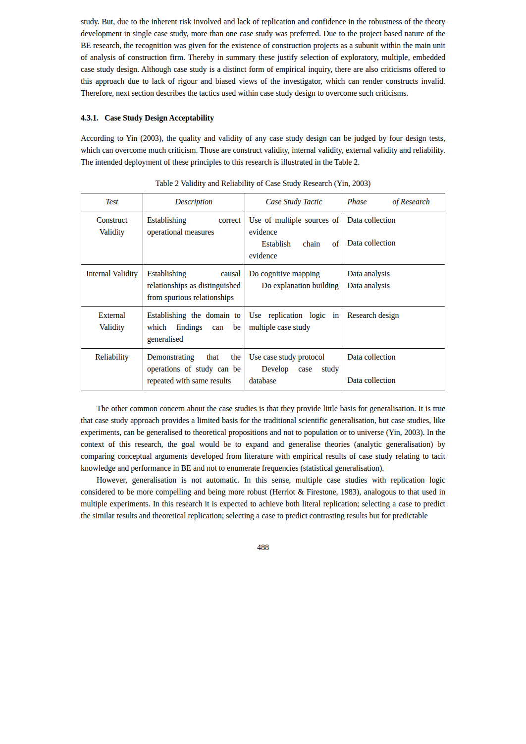study. But, due to the inherent risk involved and lack of replication and confidence in the robustness of the theory development in single case study, more than one case study was preferred. Due to the project based nature of the BE research, the recognition was given for the existence of construction projects as a subunit within the main unit of analysis of construction firm. Thereby in summary these justify selection of exploratory, multiple, embedded case study design. Although case study is a distinct form of empirical inquiry, there are also criticisms offered to this approach due to lack of rigour and biased views of the investigator, which can render constructs invalid. Therefore, next section describes the tactics used within case study design to overcome such criticisms.
4.3.1. Case Study Design Acceptability
According to Yin (2003), the quality and validity of any case study design can be judged by four design tests, which can overcome much criticism. Those are construct validity, internal validity, external validity and reliability. The intended deployment of these principles to this research is illustrated in the Table 2.
Table 2 Validity and Reliability of Case Study Research (Yin, 2003)
| Test | Description | Case Study Tactic | Phase of Research |
| Construct Validity | Establishing correct operational measures | Use of multiple sources of evidence Establish chain of evidence | Data collection Data collection |
| Internal Validity | Establishing causal relationships as distinguished from spurious relationships | Do cognitive mapping Do explanation building | Data analysis Data analysis |
| External Validity | Establishing the domain to which findings can be generalised | Use replication logic in multiple case study | Research design |
| Reliability | Demonstrating that the operations of study can be repeated with same results | Use case study protocol Develop case study database | Data collection Data collection |
The other common concern about the case studies is that they provide little basis for generalisation. It is true that case study approach provides a limited basis for the traditional scientific generalisation, but case studies, like experiments, can be generalised to theoretical propositions and not to population or to universe (Yin, 2003). In the context of this research, the goal would be to expand and generalise theories (analytic generalisation) by comparing conceptual arguments developed from literature with empirical results of case study relating to tacit knowledge and performance in BE and not to enumerate frequencies (statistical generalisation).
However, generalisation is not automatic. In this sense, multiple case studies with replication logic considered to be more compelling and being more robust (Herriot & Firestone, 1983), analogous to that used in multiple experiments. In this research it is expected to achieve both literal replication; selecting a case to predict the similar results and theoretical replication; selecting a case to predict contrasting results but for predictable
488